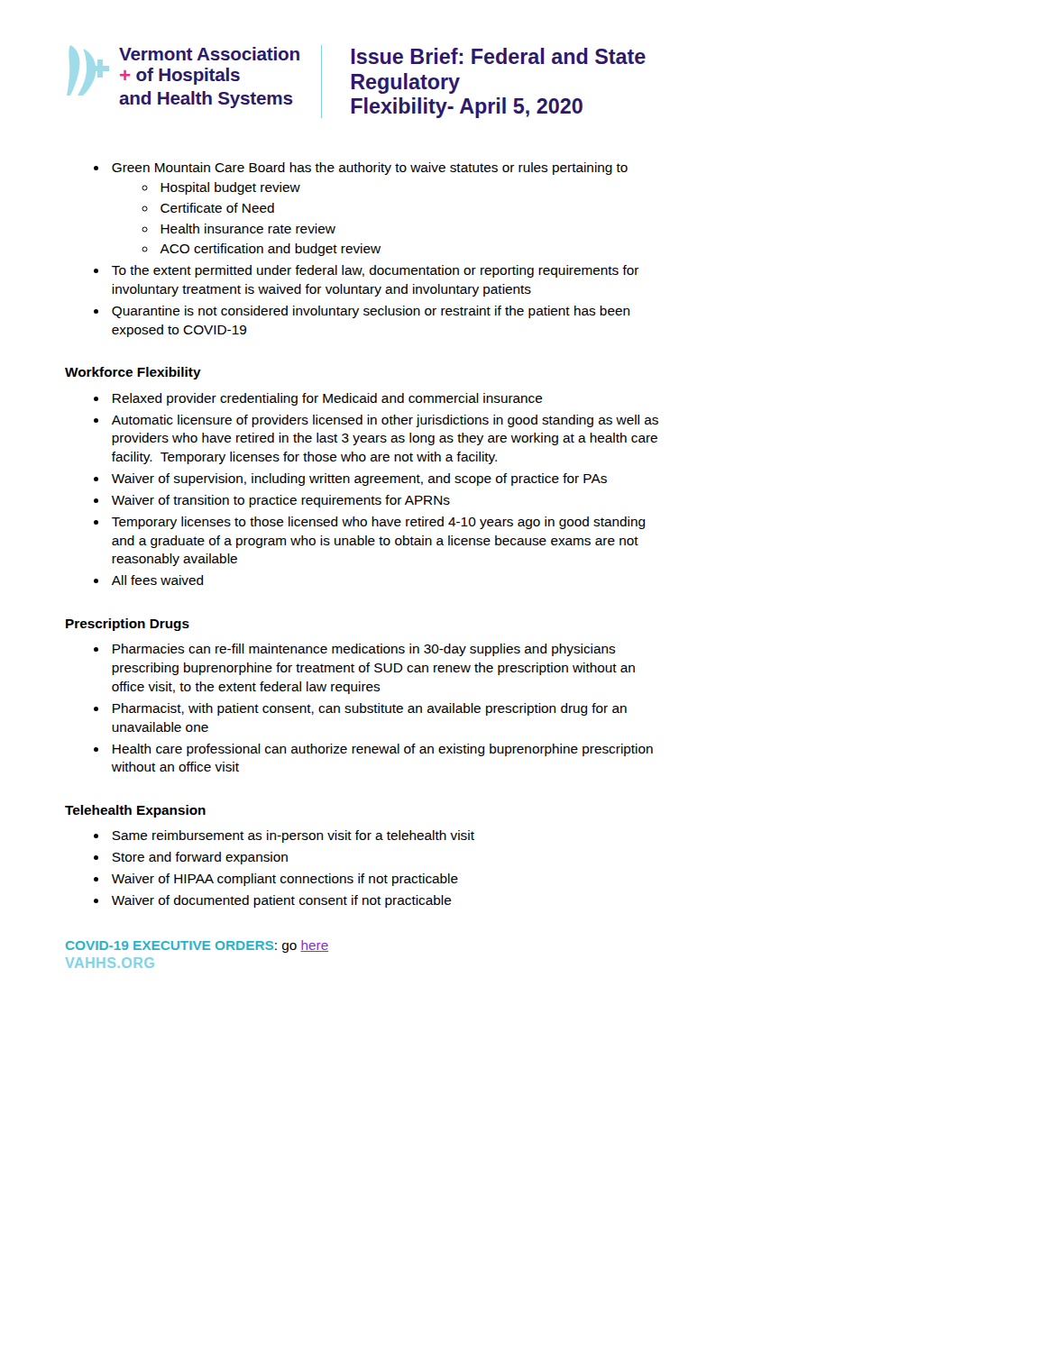Vermont Association
+ of Hospitals
and Health Systems
Issue Brief: Federal and State Regulatory
Flexibility- April 5, 2020
Green Mountain Care Board has the authority to waive statutes or rules pertaining to
Hospital budget review
Certificate of Need
Health insurance rate review
ACO certification and budget review
To the extent permitted under federal law, documentation or reporting requirements for involuntary treatment is waived for voluntary and involuntary patients
Quarantine is not considered involuntary seclusion or restraint if the patient has been exposed to COVID-19
Workforce Flexibility
Relaxed provider credentialing for Medicaid and commercial insurance
Automatic licensure of providers licensed in other jurisdictions in good standing as well as providers who have retired in the last 3 years as long as they are working at a health care facility. Temporary licenses for those who are not with a facility.
Waiver of supervision, including written agreement, and scope of practice for PAs
Waiver of transition to practice requirements for APRNs
Temporary licenses to those licensed who have retired 4-10 years ago in good standing and a graduate of a program who is unable to obtain a license because exams are not reasonably available
All fees waived
Prescription Drugs
Pharmacies can re-fill maintenance medications in 30-day supplies and physicians prescribing buprenorphine for treatment of SUD can renew the prescription without an office visit, to the extent federal law requires
Pharmacist, with patient consent, can substitute an available prescription drug for an unavailable one
Health care professional can authorize renewal of an existing buprenorphine prescription without an office visit
Telehealth Expansion
Same reimbursement as in-person visit for a telehealth visit
Store and forward expansion
Waiver of HIPAA compliant connections if not practicable
Waiver of documented patient consent if not practicable
COVID-19 EXECUTIVE ORDERS: go here
VAHHS.ORG